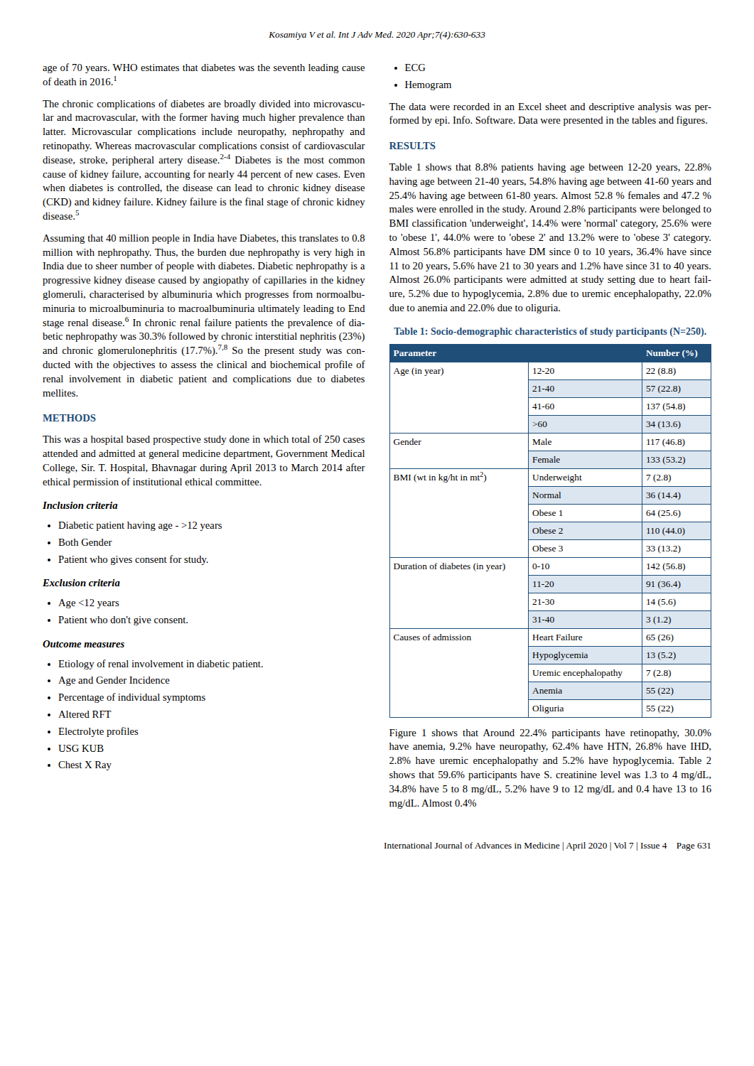Kosamiya V et al. Int J Adv Med. 2020 Apr;7(4):630-633
age of 70 years. WHO estimates that diabetes was the seventh leading cause of death in 2016.1
The chronic complications of diabetes are broadly divided into microvascular and macrovascular, with the former having much higher prevalence than latter. Microvascular complications include neuropathy, nephropathy and retinopathy. Whereas macrovascular complications consist of cardiovascular disease, stroke, peripheral artery disease.2-4 Diabetes is the most common cause of kidney failure, accounting for nearly 44 percent of new cases. Even when diabetes is controlled, the disease can lead to chronic kidney disease (CKD) and kidney failure. Kidney failure is the final stage of chronic kidney disease.5
Assuming that 40 million people in India have Diabetes, this translates to 0.8 million with nephropathy. Thus, the burden due nephropathy is very high in India due to sheer number of people with diabetes. Diabetic nephropathy is a progressive kidney disease caused by angiopathy of capillaries in the kidney glomeruli, characterised by albuminuria which progresses from normoalbuminuria to microalbuminuria to macroalbuminuria ultimately leading to End stage renal disease.6 In chronic renal failure patients the prevalence of diabetic nephropathy was 30.3% followed by chronic interstitial nephritis (23%) and chronic glomerulonephritis (17.7%).7,8 So the present study was conducted with the objectives to assess the clinical and biochemical profile of renal involvement in diabetic patient and complications due to diabetes mellites.
Methods
This was a hospital based prospective study done in which total of 250 cases attended and admitted at general medicine department, Government Medical College, Sir. T. Hospital, Bhavnagar during April 2013 to March 2014 after ethical permission of institutional ethical committee.
Inclusion criteria
Diabetic patient having age - >12 years
Both Gender
Patient who gives consent for study.
Exclusion criteria
Age <12 years
Patient who don't give consent.
Outcome measures
Etiology of renal involvement in diabetic patient.
Age and Gender Incidence
Percentage of individual symptoms
Altered RFT
Electrolyte profiles
USG KUB
Chest X Ray
ECG
Hemogram
The data were recorded in an Excel sheet and descriptive analysis was performed by epi. Info. Software. Data were presented in the tables and figures.
Results
Table 1 shows that 8.8% patients having age between 12-20 years, 22.8% having age between 21-40 years, 54.8% having age between 41-60 years and 25.4% having age between 61-80 years. Almost 52.8 % females and 47.2 % males were enrolled in the study. Around 2.8% participants were belonged to BMI classification 'underweight', 14.4% were 'normal' category, 25.6% were to 'obese 1', 44.0% were to 'obese 2' and 13.2% were to 'obese 3' category. Almost 56.8% participants have DM since 0 to 10 years, 36.4% have since 11 to 20 years, 5.6% have 21 to 30 years and 1.2% have since 31 to 40 years. Almost 26.0% participants were admitted at study setting due to heart failure, 5.2% due to hypoglycemia, 2.8% due to uremic encephalopathy, 22.0% due to anemia and 22.0% due to oliguria.
Table 1: Socio-demographic characteristics of study participants (N=250).
| Parameter | | Number (%) |
| --- | --- | --- |
| Age (in year) | 12-20 | 22 (8.8) |
| 21-40 | 57 (22.8) |
| 41-60 | 137 (54.8) |
| >60 | 34 (13.6) |
| Gender | Male | 117 (46.8) |
| Female | 133 (53.2) |
| BMI (wt in kg/ht in mt 2 ) | Underweight | 7 (2.8) |
| Normal | 36 (14.4) |
| Obese 1 | 64 (25.6) |
| Obese 2 | 110 (44.0) |
| Obese 3 | 33 (13.2) |
| Duration of diabetes (in year) | 0-10 | 142 (56.8) |
| 11-20 | 91 (36.4) |
| 21-30 | 14 (5.6) |
| 31-40 | 3 (1.2) |
| Causes of admission | Heart Failure | 65 (26) |
| Hypoglycemia | 13 (5.2) |
| Uremic encephalopathy | 7 (2.8) |
| Anemia | 55 (22) |
| Oliguria | 55 (22) |
Figure 1 shows that Around 22.4% participants have retinopathy, 30.0% have anemia, 9.2% have neuropathy, 62.4% have HTN, 26.8% have IHD, 2.8% have uremic encephalopathy and 5.2% have hypoglycemia. Table 2 shows that 59.6% participants have S. creatinine level was 1.3 to 4 mg/dL, 34.8% have 5 to 8 mg/dL, 5.2% have 9 to 12 mg/dL and 0.4 have 13 to 16 mg/dL. Almost 0.4%
International Journal of Advances in Medicine | April 2020 | Vol 7 | Issue 4 Page 631